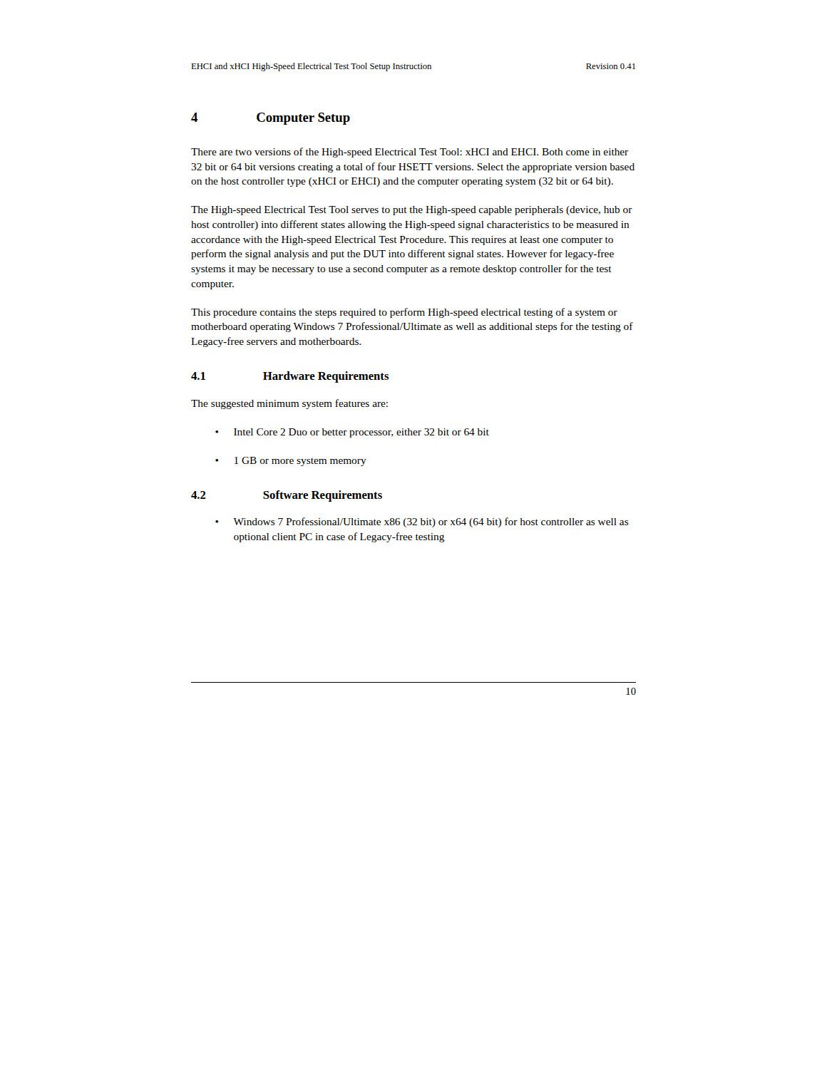EHCI and xHCI High-Speed Electrical Test Tool Setup Instruction
Revision 0.41
4 Computer Setup
There are two versions of the High-speed Electrical Test Tool: xHCI and EHCI. Both come in either 32 bit or 64 bit versions creating a total of four HSETT versions. Select the appropriate version based on the host controller type (xHCI or EHCI) and the computer operating system (32 bit or 64 bit).
The High-speed Electrical Test Tool serves to put the High-speed capable peripherals (device, hub or host controller) into different states allowing the High-speed signal characteristics to be measured in accordance with the High-speed Electrical Test Procedure. This requires at least one computer to perform the signal analysis and put the DUT into different signal states. However for legacy-free systems it may be necessary to use a second computer as a remote desktop controller for the test computer.
This procedure contains the steps required to perform High-speed electrical testing of a system or motherboard operating Windows 7 Professional/Ultimate as well as additional steps for the testing of Legacy-free servers and motherboards.
4.1 Hardware Requirements
The suggested minimum system features are:
Intel Core 2 Duo or better processor, either 32 bit or 64 bit
1 GB or more system memory
4.2 Software Requirements
Windows 7 Professional/Ultimate x86 (32 bit) or x64 (64 bit) for host controller as well as optional client PC in case of Legacy-free testing
10